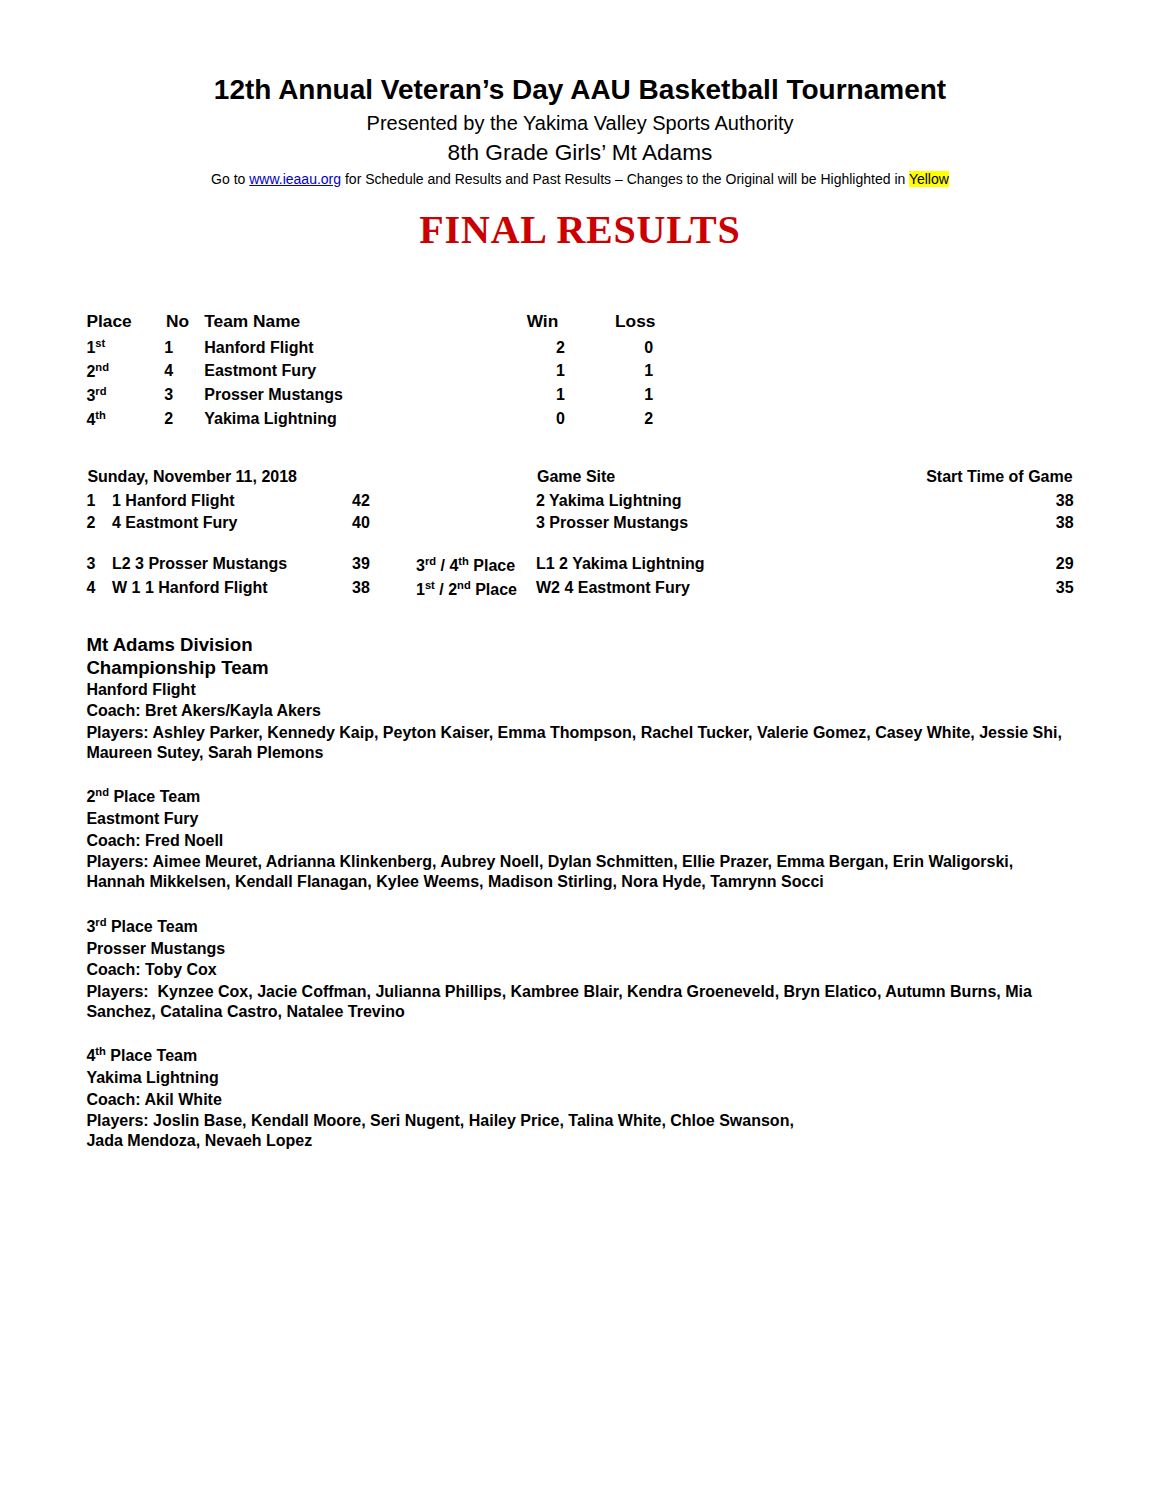12th Annual Veteran’s Day AAU Basketball Tournament
Presented by the Yakima Valley Sports Authority
8th Grade Girls’ Mt Adams
Go to www.ieaau.org for Schedule and Results and Past Results – Changes to the Original will be Highlighted in Yellow
FINAL RESULTS
| Place | No | Team Name | Win | Loss |
| --- | --- | --- | --- | --- |
| 1 st | 1 | Hanford Flight | 2 | 0 |
| 2 nd | 4 | Eastmont Fury | 1 | 1 |
| 3 rd | 3 | Prosser Mustangs | 1 | 1 |
| 4 th | 2 | Yakima Lightning | 0 | 2 |
| Sunday, November 11, 2018 | Game Site | Start Time of Game |
| --- | --- | --- |
| 1 | 1 Hanford Flight | 42 | | 2 Yakima Lightning | 38 |
| 2 | 4 Eastmont Fury | 40 | | 3 Prosser Mustangs | 38 |
| 3 | L2 3 Prosser Mustangs | 39 | 3 rd / 4 th Place | L1 2 Yakima Lightning | 29 |
| 4 | W 1 1 Hanford Flight | 38 | 1 st / 2 nd Place | W2 4 Eastmont Fury | 35 |
Mt Adams Division
Championship Team
Hanford Flight
Coach: Bret Akers/Kayla Akers
Players: Ashley Parker, Kennedy Kaip, Peyton Kaiser, Emma Thompson, Rachel Tucker, Valerie Gomez, Casey White, Jessie Shi, Maureen Sutey, Sarah Plemons
2nd Place Team
Eastmont Fury
Coach: Fred Noell
Players: Aimee Meuret, Adrianna Klinkenberg, Aubrey Noell, Dylan Schmitten, Ellie Prazer, Emma Bergan, Erin Waligorski, Hannah Mikkelsen, Kendall Flanagan, Kylee Weems, Madison Stirling, Nora Hyde, Tamrynn Socci
3rd Place Team
Prosser Mustangs
Coach: Toby Cox
Players: Kynzee Cox, Jacie Coffman, Julianna Phillips, Kambree Blair, Kendra Groeneveld, Bryn Elatico, Autumn Burns, Mia Sanchez, Catalina Castro, Natalee Trevino
4th Place Team
Yakima Lightning
Coach: Akil White
Players: Joslin Base, Kendall Moore, Seri Nugent, Hailey Price, Talina White, Chloe Swanson,
Jada Mendoza, Nevaeh Lopez